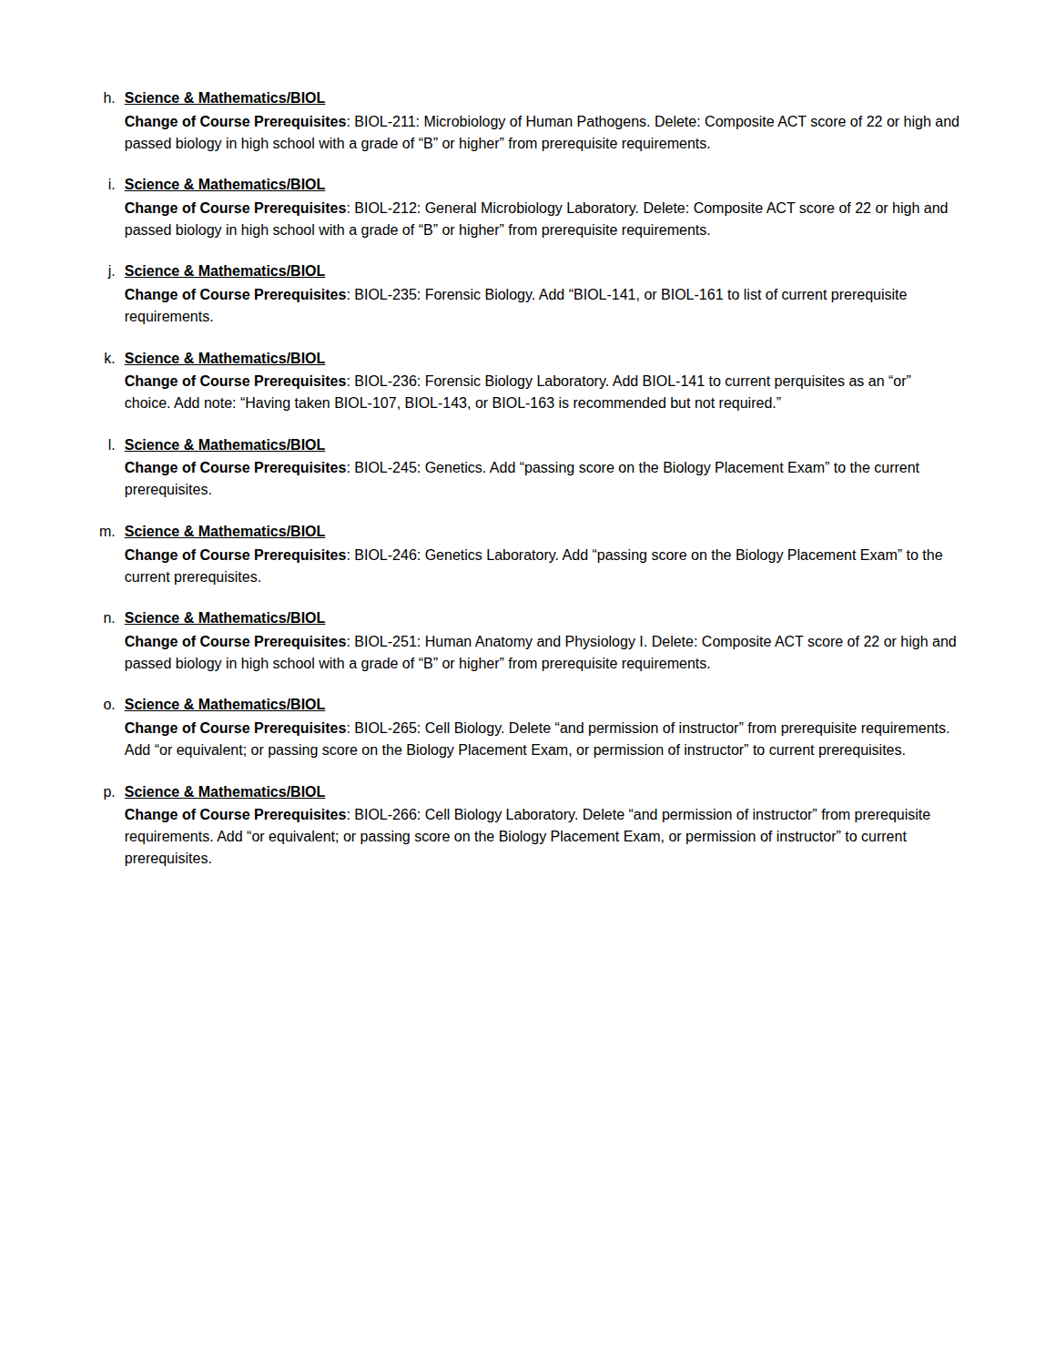Science & Mathematics/BIOL Change of Course Prerequisites: BIOL-211: Microbiology of Human Pathogens. Delete: Composite ACT score of 22 or high and passed biology in high school with a grade of “B” or higher” from prerequisite requirements.
Science & Mathematics/BIOL Change of Course Prerequisites: BIOL-212: General Microbiology Laboratory. Delete: Composite ACT score of 22 or high and passed biology in high school with a grade of “B” or higher” from prerequisite requirements.
Science & Mathematics/BIOL Change of Course Prerequisites: BIOL-235: Forensic Biology. Add “BIOL-141, or BIOL-161 to list of current prerequisite requirements.
Science & Mathematics/BIOL Change of Course Prerequisites: BIOL-236: Forensic Biology Laboratory. Add BIOL-141 to current perquisites as an “or” choice. Add note: “Having taken BIOL-107, BIOL-143, or BIOL-163 is recommended but not required.”
Science & Mathematics/BIOL Change of Course Prerequisites: BIOL-245: Genetics. Add “passing score on the Biology Placement Exam” to the current prerequisites.
Science & Mathematics/BIOL Change of Course Prerequisites: BIOL-246: Genetics Laboratory. Add “passing score on the Biology Placement Exam” to the current prerequisites.
Science & Mathematics/BIOL Change of Course Prerequisites: BIOL-251: Human Anatomy and Physiology I. Delete: Composite ACT score of 22 or high and passed biology in high school with a grade of “B” or higher” from prerequisite requirements.
Science & Mathematics/BIOL Change of Course Prerequisites: BIOL-265: Cell Biology. Delete “and permission of instructor” from prerequisite requirements. Add “or equivalent; or passing score on the Biology Placement Exam, or permission of instructor” to current prerequisites.
Science & Mathematics/BIOL Change of Course Prerequisites: BIOL-266: Cell Biology Laboratory. Delete “and permission of instructor” from prerequisite requirements. Add “or equivalent; or passing score on the Biology Placement Exam, or permission of instructor” to current prerequisites.